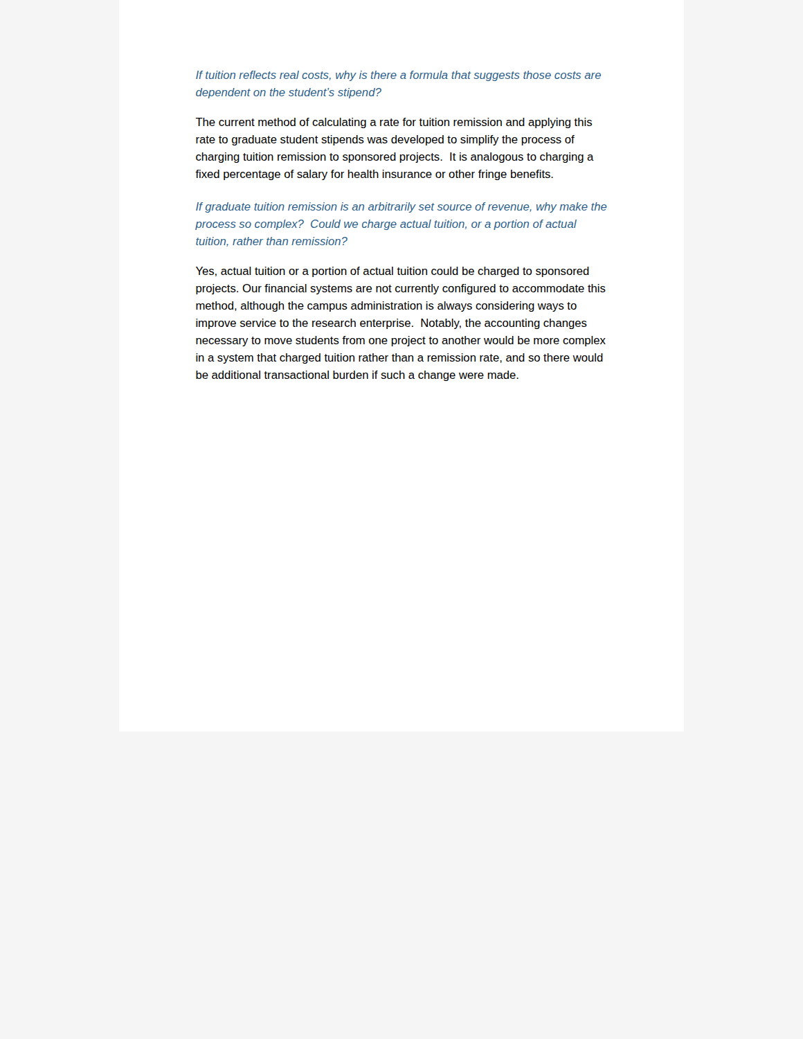If tuition reflects real costs, why is there a formula that suggests those costs are dependent on the student’s stipend?
The current method of calculating a rate for tuition remission and applying this rate to graduate student stipends was developed to simplify the process of charging tuition remission to sponsored projects. It is analogous to charging a fixed percentage of salary for health insurance or other fringe benefits.
If graduate tuition remission is an arbitrarily set source of revenue, why make the process so complex? Could we charge actual tuition, or a portion of actual tuition, rather than remission?
Yes, actual tuition or a portion of actual tuition could be charged to sponsored projects. Our financial systems are not currently configured to accommodate this method, although the campus administration is always considering ways to improve service to the research enterprise. Notably, the accounting changes necessary to move students from one project to another would be more complex in a system that charged tuition rather than a remission rate, and so there would be additional transactional burden if such a change were made.